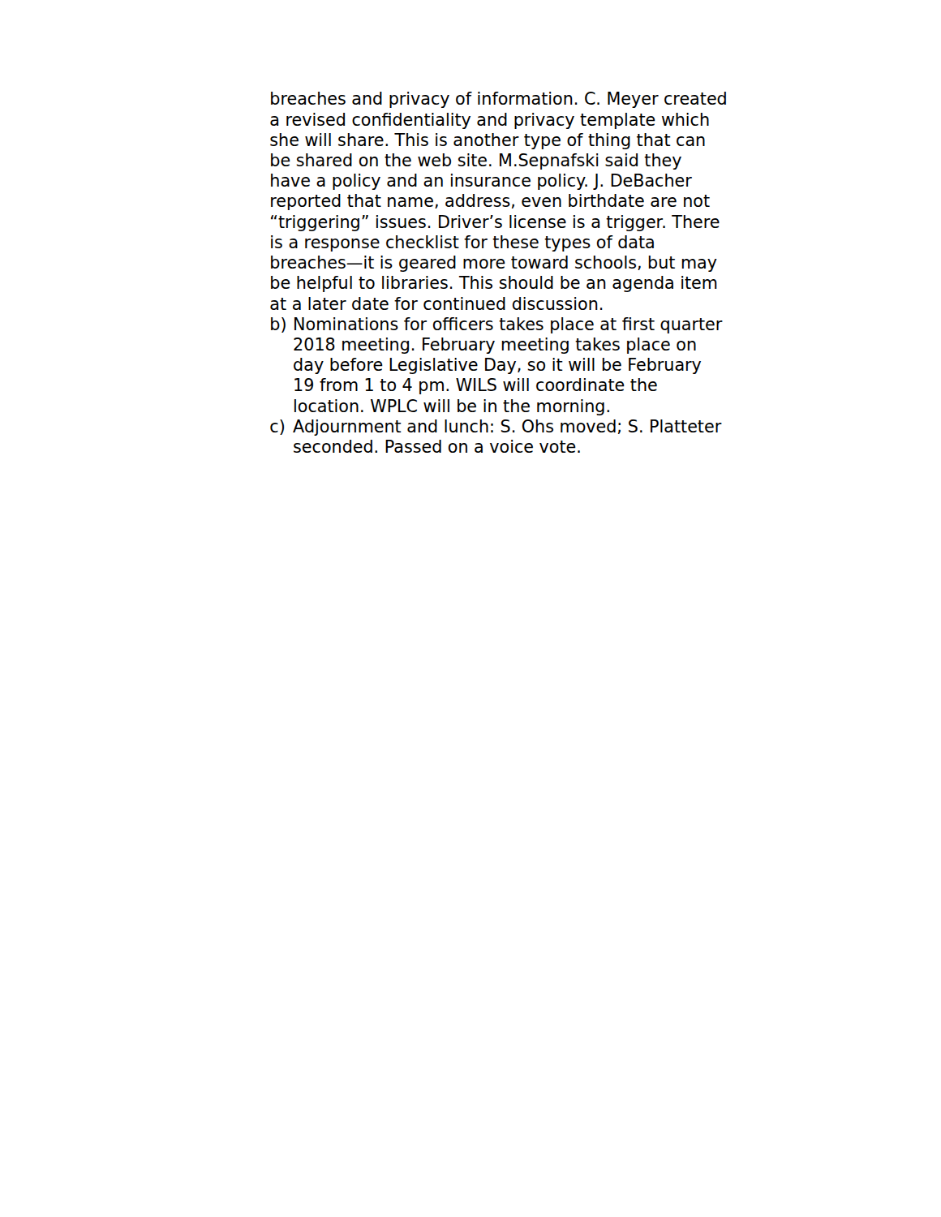breaches and privacy of information. C. Meyer created a revised confidentiality and privacy template which she will share. This is another type of thing that can be shared on the web site. M.Sepnafski said they have a policy and an insurance policy. J. DeBacher reported that name, address, even birthdate are not “triggering” issues. Driver’s license is a trigger. There is a response checklist for these types of data breaches—it is geared more toward schools, but may be helpful to libraries. This should be an agenda item at a later date for continued discussion.
b) Nominations for officers takes place at first quarter 2018 meeting. February meeting takes place on day before Legislative Day, so it will be February 19 from 1 to 4 pm. WILS will coordinate the location. WPLC will be in the morning.
c) Adjournment and lunch: S. Ohs moved; S. Platteter seconded. Passed on a voice vote.